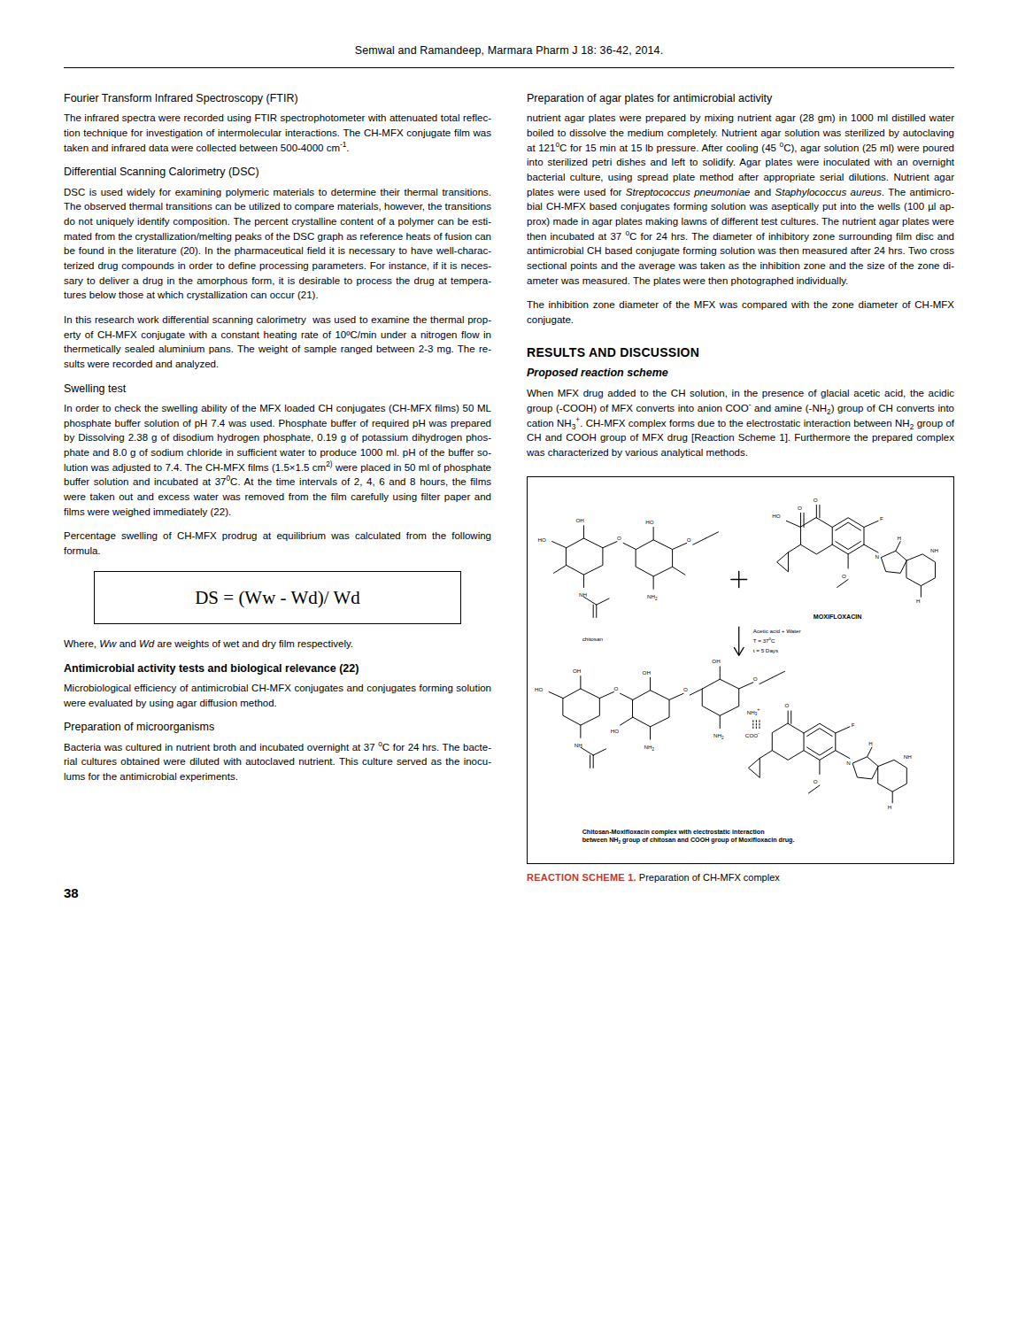Semwal and Ramandeep, Marmara Pharm J 18: 36-42, 2014.
Fourier Transform Infrared Spectroscopy (FTIR)
The infrared spectra were recorded using FTIR spectrophotometer with attenuated total reflection technique for investigation of intermolecular interactions. The CH-MFX conjugate film was taken and infrared data were collected between 500-4000 cm-1.
Differential Scanning Calorimetry (DSC)
DSC is used widely for examining polymeric materials to determine their thermal transitions. The observed thermal transitions can be utilized to compare materials, however, the transitions do not uniquely identify composition. The percent crystalline content of a polymer can be estimated from the crystallization/melting peaks of the DSC graph as reference heats of fusion can be found in the literature (20). In the pharmaceutical field it is necessary to have well-characterized drug compounds in order to define processing parameters. For instance, if it is necessary to deliver a drug in the amorphous form, it is desirable to process the drug at temperatures below those at which crystallization can occur (21).
In this research work differential scanning calorimetry was used to examine the thermal property of CH-MFX conjugate with a constant heating rate of 10ºC/min under a nitrogen flow in thermetically sealed aluminium pans. The weight of sample ranged between 2-3 mg. The results were recorded and analyzed.
Swelling test
In order to check the swelling ability of the MFX loaded CH conjugates (CH-MFX films) 50 ML phosphate buffer solution of pH 7.4 was used. Phosphate buffer of required pH was prepared by Dissolving 2.38 g of disodium hydrogen phosphate, 0.19 g of potassium dihydrogen phosphate and 8.0 g of sodium chloride in sufficient water to produce 1000 ml. pH of the buffer solution was adjusted to 7.4. The CH-MFX films (1.5×1.5 cm2) were placed in 50 ml of phosphate buffer solution and incubated at 370C. At the time intervals of 2, 4, 6 and 8 hours, the films were taken out and excess water was removed from the film carefully using filter paper and films were weighed immediately (22).
Percentage swelling of CH-MFX prodrug at equilibrium was calculated from the following formula.
DS = (Ww - Wd)/ Wd
Where, Ww and Wd are weights of wet and dry film respectively.
Antimicrobial activity tests and biological relevance (22)
Microbiological efficiency of antimicrobial CH-MFX conjugates and conjugates forming solution were evaluated by using agar diffusion method.
Preparation of microorganisms
Bacteria was cultured in nutrient broth and incubated overnight at 37 oC for 24 hrs. The bacterial cultures obtained were diluted with autoclaved nutrient. This culture served as the inoculums for the antimicrobial experiments.
Preparation of agar plates for antimicrobial activity
nutrient agar plates were prepared by mixing nutrient agar (28 gm) in 1000 ml distilled water boiled to dissolve the medium completely. Nutrient agar solution was sterilized by autoclaving at 121oC for 15 min at 15 lb pressure. After cooling (45 oC), agar solution (25 ml) were poured into sterilized petri dishes and left to solidify. Agar plates were inoculated with an overnight bacterial culture, using spread plate method after appropriate serial dilutions. Nutrient agar plates were used for Streptococcus pneumoniae and Staphylococcus aureus. The antimicrobial CH-MFX based conjugates forming solution was aseptically put into the wells (100 µl approx) made in agar plates making lawns of different test cultures. The nutrient agar plates were then incubated at 37 oC for 24 hrs. The diameter of inhibitory zone surrounding film disc and antimicrobial CH based conjugate forming solution was then measured after 24 hrs. Two cross sectional points and the average was taken as the inhibition zone and the size of the zone diameter was measured. The plates were then photographed individually.
The inhibition zone diameter of the MFX was compared with the zone diameter of CH-MFX conjugate.
RESULTS AND DISCUSSION
Proposed reaction scheme
When MFX drug added to the CH solution, in the presence of glacial acetic acid, the acidic group (-COOH) of MFX converts into anion COO- and amine (-NH2) group of CH converts into cation NH3+. CH-MFX complex forms due to the electrostatic interaction between NH2 group of CH and COOH group of MFX drug [Reaction Scheme 1]. Furthermore the prepared complex was characterized by various analytical methods.
OH HO NH O HO NH2 O chitosan HO O O F O N H NH H MOXIFLOXACIN Acetic acid + Water T = 37oC t = 5 Days OH HO NH O OH NH2 HO O OH O NH2 NH3+ COO- O F O N H NH H Chitosan-Moxifloxacin complex with electrostatic interaction between NH2 group of chitosan and COOH group of Moxifloxacin drug.
REACTION SCHEME 1. Preparation of CH-MFX complex
38